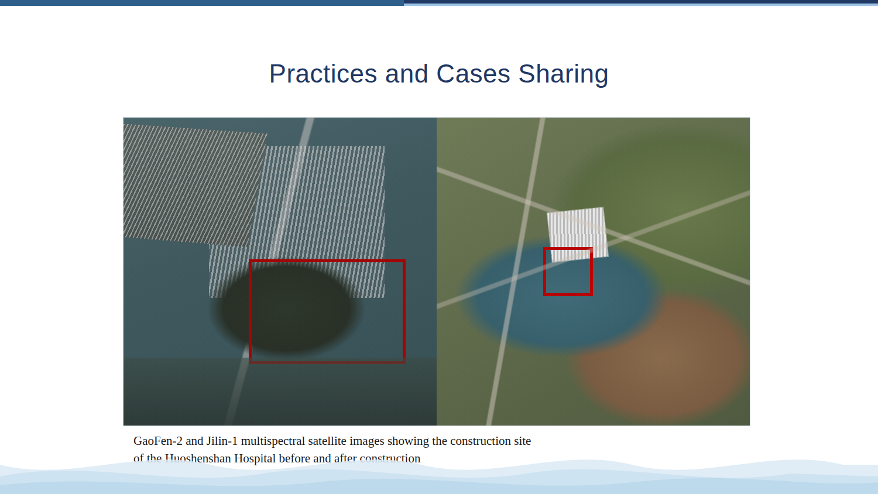Practices and Cases Sharing
GaoFen-2 and Jilin-1 multispectral satellite images showing the construction site
of the Huoshenshan Hospital before and after construction